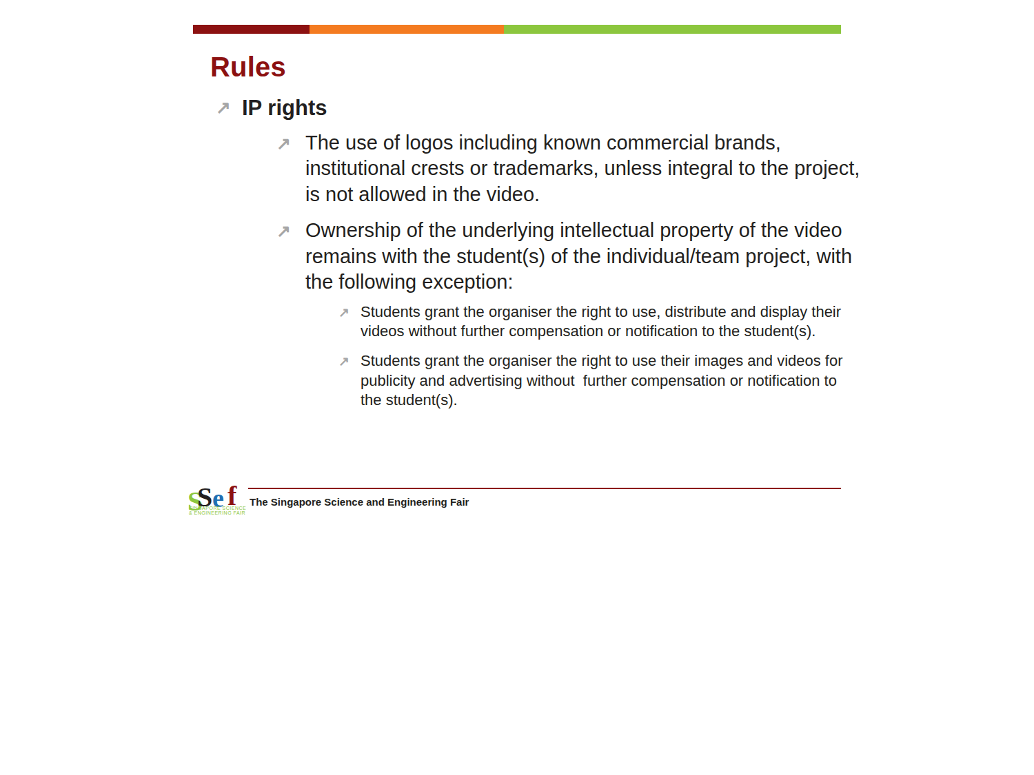Rules
IP rights
The use of logos including known commercial brands, institutional crests or trademarks, unless integral to the project, is not allowed in the video.
Ownership of the underlying intellectual property of the video remains with the student(s) of the individual/team project, with the following exception:
Students grant the organiser the right to use, distribute and display their videos without further compensation or notification to the student(s).
Students grant the organiser the right to use their images and videos for publicity and advertising without further compensation or notification to the student(s).
S S e f SINGAPORE SCIENCE & ENGINEERING FAIR
The Singapore Science and Engineering Fair